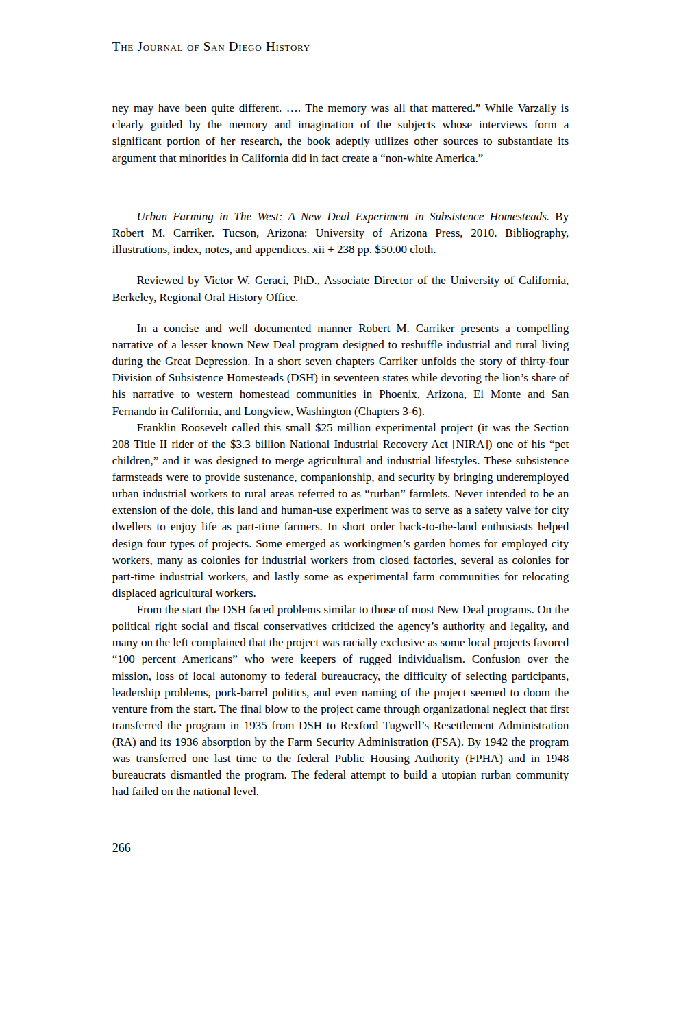The Journal of San Diego History
ney may have been quite different. …. The memory was all that mattered.” While Varzally is clearly guided by the memory and imagination of the subjects whose interviews form a significant portion of her research, the book adeptly utilizes other sources to substantiate its argument that minorities in California did in fact create a “non-white America.”
Urban Farming in The West: A New Deal Experiment in Subsistence Homesteads. By Robert M. Carriker. Tucson, Arizona: University of Arizona Press, 2010. Bibliography, illustrations, index, notes, and appendices. xii + 238 pp. $50.00 cloth.
Reviewed by Victor W. Geraci, PhD., Associate Director of the University of California, Berkeley, Regional Oral History Office.
In a concise and well documented manner Robert M. Carriker presents a compelling narrative of a lesser known New Deal program designed to reshuffle industrial and rural living during the Great Depression. In a short seven chapters Carriker unfolds the story of thirty-four Division of Subsistence Homesteads (DSH) in seventeen states while devoting the lion’s share of his narrative to western homestead communities in Phoenix, Arizona, El Monte and San Fernando in California, and Longview, Washington (Chapters 3-6).
Franklin Roosevelt called this small $25 million experimental project (it was the Section 208 Title II rider of the $3.3 billion National Industrial Recovery Act [NIRA]) one of his “pet children,” and it was designed to merge agricultural and industrial lifestyles. These subsistence farmsteads were to provide sustenance, companionship, and security by bringing underemployed urban industrial workers to rural areas referred to as “rurban” farmlets. Never intended to be an extension of the dole, this land and human-use experiment was to serve as a safety valve for city dwellers to enjoy life as part-time farmers. In short order back-to-the-land enthusiasts helped design four types of projects. Some emerged as workingmen’s garden homes for employed city workers, many as colonies for industrial workers from closed factories, several as colonies for part-time industrial workers, and lastly some as experimental farm communities for relocating displaced agricultural workers.
From the start the DSH faced problems similar to those of most New Deal programs. On the political right social and fiscal conservatives criticized the agency’s authority and legality, and many on the left complained that the project was racially exclusive as some local projects favored “100 percent Americans” who were keepers of rugged individualism. Confusion over the mission, loss of local autonomy to federal bureaucracy, the difficulty of selecting participants, leadership problems, pork-barrel politics, and even naming of the project seemed to doom the venture from the start. The final blow to the project came through organizational neglect that first transferred the program in 1935 from DSH to Rexford Tugwell’s Resettlement Administration (RA) and its 1936 absorption by the Farm Security Administration (FSA). By 1942 the program was transferred one last time to the federal Public Housing Authority (FPHA) and in 1948 bureaucrats dismantled the program. The federal attempt to build a utopian rurban community had failed on the national level.
266